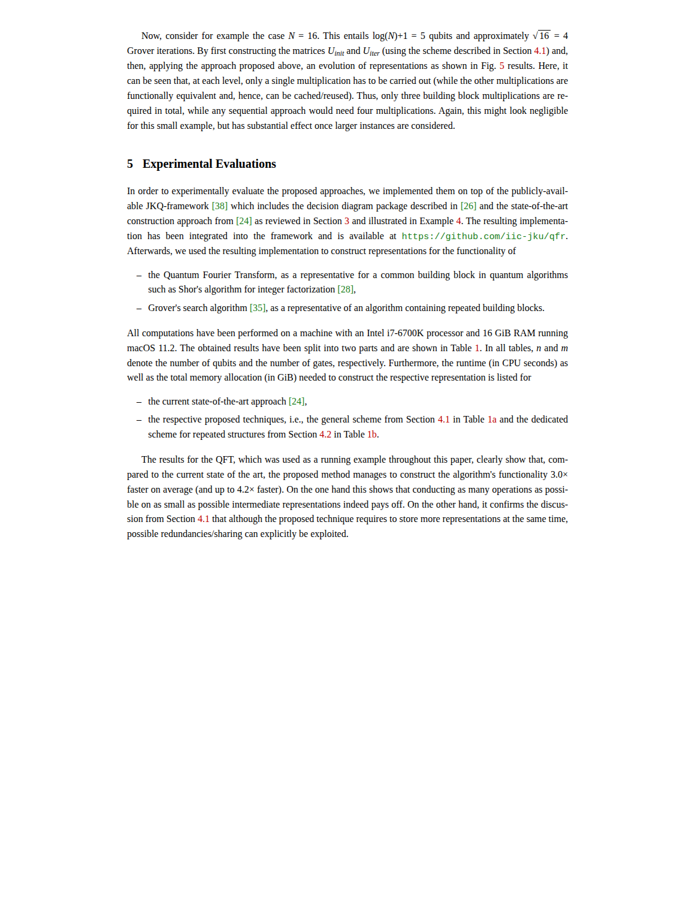Now, consider for example the case N = 16. This entails log(N)+1 = 5 qubits and approximately √16 = 4 Grover iterations. By first constructing the matrices Uinit and Uiter (using the scheme described in Section 4.1) and, then, applying the approach proposed above, an evolution of representations as shown in Fig. 5 results. Here, it can be seen that, at each level, only a single multiplication has to be carried out (while the other multiplications are functionally equivalent and, hence, can be cached/reused). Thus, only three building block multiplications are required in total, while any sequential approach would need four multiplications. Again, this might look negligible for this small example, but has substantial effect once larger instances are considered.
5 Experimental Evaluations
In order to experimentally evaluate the proposed approaches, we implemented them on top of the publicly-available JKQ-framework [38] which includes the decision diagram package described in [26] and the state-of-the-art construction approach from [24] as reviewed in Section 3 and illustrated in Example 4. The resulting implementation has been integrated into the framework and is available at https://github.com/iic-jku/qfr. Afterwards, we used the resulting implementation to construct representations for the functionality of
the Quantum Fourier Transform, as a representative for a common building block in quantum algorithms such as Shor's algorithm for integer factorization [28],
Grover's search algorithm [35], as a representative of an algorithm containing repeated building blocks.
All computations have been performed on a machine with an Intel i7-6700K processor and 16 GiB RAM running macOS 11.2. The obtained results have been split into two parts and are shown in Table 1. In all tables, n and m denote the number of qubits and the number of gates, respectively. Furthermore, the runtime (in CPU seconds) as well as the total memory allocation (in GiB) needed to construct the respective representation is listed for
the current state-of-the-art approach [24],
the respective proposed techniques, i.e., the general scheme from Section 4.1 in Table 1a and the dedicated scheme for repeated structures from Section 4.2 in Table 1b.
The results for the QFT, which was used as a running example throughout this paper, clearly show that, compared to the current state of the art, the proposed method manages to construct the algorithm's functionality 3.0× faster on average (and up to 4.2× faster). On the one hand this shows that conducting as many operations as possible on as small as possible intermediate representations indeed pays off. On the other hand, it confirms the discussion from Section 4.1 that although the proposed technique requires to store more representations at the same time, possible redundancies/sharing can explicitly be exploited.